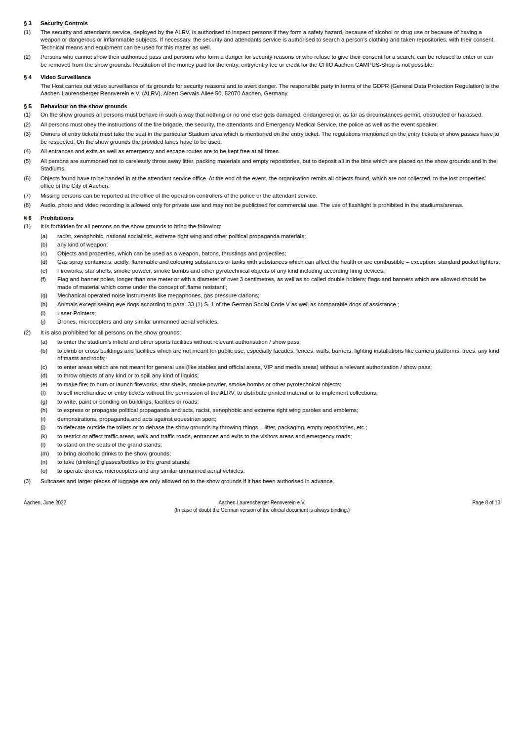§ 3
Security Controls
(1)
The security and attendants service, deployed by the ALRV, is authorised to inspect persons if they form a safety hazard, because of alcohol or drug use or because of having a weapon or dangerous or inflammable subjects. If necessary, the security and attendants service is authorised to search a person's clothing and taken repositories, with their consent. Technical means and equipment can be used for this matter as well.
(2)
Persons who cannot show their authorised pass and persons who form a danger for security reasons or who refuse to give their consent for a search, can be refused to enter or can be removed from the show grounds. Restitution of the money paid for the entry, entry/entry fee or credit for the CHIO Aachen CAMPUS-Shop is not possible.
§ 4
Video Surveillance
The Host carries out video surveillance of its grounds for security reasons and to avert danger. The responsible party in terms of the GDPR (General Data Protection Regulation) is the Aachen-Laurensberger Rennverein e.V. (ALRV), Albert-Servais-Allee 50, 52070 Aachen, Germany.
§ 5
Behaviour on the show grounds
(1)
On the show grounds all persons must behave in such a way that nothing or no one else gets damaged, endangered or, as far as circumstances permit, obstructed or harassed.
(2)
All persons must obey the instructions of the fire brigade, the security, the attendants and Emergency Medical Service, the police as well as the event speaker.
(3)
Owners of entry tickets must take the seat in the particular Stadium area which is mentioned on the entry ticket. The regulations mentioned on the entry tickets or show passes have to be respected. On the show grounds the provided lanes have to be used.
(4)
All entrances and exits as well as emergency and escape routes are to be kept free at all times.
(5)
All persons are summoned not to carelessly throw away litter, packing materials and empty repositories, but to deposit all in the bins which are placed on the show grounds and in the Stadiums.
(6)
Objects found have to be handed in at the attendant service office. At the end of the event, the organisation remits all objects found, which are not collected, to the lost properties' office of the City of Aachen.
(7)
Missing persons can be reported at the office of the operation controllers of the police or the attendant service.
(8)
Audio, photo and video recording is allowed only for private use and may not be publicised for commercial use. The use of flashlight is prohibited in the stadiums/arenas.
§ 6
Prohibitions
(1)
It is forbidden for all persons on the show grounds to bring the following:
(a)
racist, xenophobic, national socialistic, extreme right wing and other political propaganda materials;
(b)
any kind of weapon;
(c)
Objects and properties, which can be used as a weapon, batons, thrustings and projectiles;
(d)
Gas spray containers, acidly, flammable and colouring substances or tanks with substances which can affect the health or are combustible – exception: standard pocket lighters;
(e)
Fireworks, star shells, smoke powder, smoke bombs and other pyrotechnical objects of any kind including according firing devices;
(f)
Flag and banner poles, longer than one meter or with a diameter of over 3 centimetres, as well as so called double holders; flags and banners which are allowed should be made of material which come under the concept of ‚flame resistant‘;
(g)
Mechanical operated noise instruments like megaphones, gas pressure clarions;
(h)
Animals except seeing-eye dogs according to para. 33 (1) S. 1 of the German Social Code V as well as comparable dogs of assistance ;
(i)
Laser-Pointers;
(j)
Drones, microcopters and any similar unmanned aerial vehicles.
(2)
It is also prohibited for all persons on the show grounds:
(a)
to enter the stadium's infield and other sports facilities without relevant authorisation / show pass;
(b)
to climb or cross buildings and facilities which are not meant for public use, especially facades, fences, walls, barriers, lighting installations like camera platforms, trees, any kind of masts and roofs;
(c)
to enter areas which are not meant for general use (like stables and official areas, VIP and media areas) without a relevant authorisation / show pass;
(d)
to throw objects of any kind or to spill any kind of liquids;
(e)
to make fire; to burn or launch fireworks, star shells, smoke powder, smoke bombs or other pyrotechnical objects;
(f)
to sell merchandise or entry tickets without the permission of the ALRV, to distribute printed material or to implement collections;
(g)
to write, paint or bonding on buildings, facilities or roads;
(h)
to express or propagate political propaganda and acts, racist, xenophobic and extreme right wing paroles and emblems;
(i)
demonstrations, propaganda and acts against equestrian sport;
(j)
to defecate outside the toilets or to debase the show grounds by throwing things – litter, packaging, empty repositories, etc.;
(k)
to restrict or affect traffic areas, walk and traffic roads, entrances and exits to the visitors areas and emergency roads;
(l)
to stand on the seats of the grand stands;
(m)
to bring alcoholic drinks to the show grounds;
(n)
to take (drinking) glasses/bottles to the grand stands;
(o)
to operate drones, microcopters and any similar unmanned aerial vehicles.
(3)
Suitcases and larger pieces of luggage are only allowed on to the show grounds if it has been authorised in advance.
Aachen, June 2022
Aachen-Laurensberger Rennverein e.V.
Page 8 of 13
(In case of doubt the German version of the official document is always binding.)